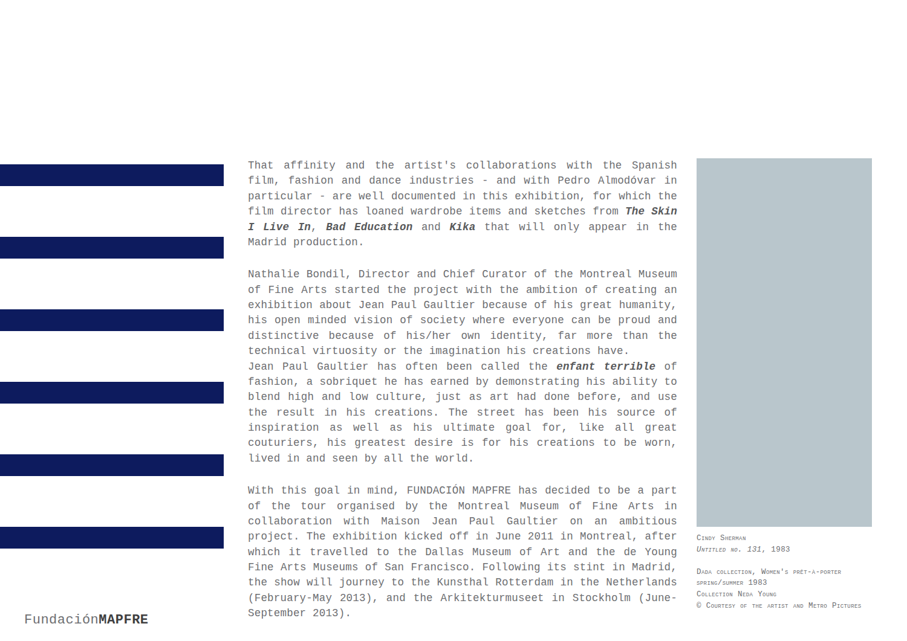That affinity and the artist's collaborations with the Spanish film, fashion and dance industries - and with Pedro Almodóvar in particular - are well documented in this exhibition, for which the film director has loaned wardrobe items and sketches from The Skin I Live In, Bad Education and Kika that will only appear in the Madrid production.
Nathalie Bondil, Director and Chief Curator of the Montreal Museum of Fine Arts started the project with the ambition of creating an exhibition about Jean Paul Gaultier because of his great humanity, his open minded vision of society where everyone can be proud and distinctive because of his/her own identity, far more than the technical virtuosity or the imagination his creations have.
Jean Paul Gaultier has often been called the enfant terrible of fashion, a sobriquet he has earned by demonstrating his ability to blend high and low culture, just as art had done before, and use the result in his creations. The street has been his source of inspiration as well as his ultimate goal for, like all great couturiers, his greatest desire is for his creations to be worn, lived in and seen by all the world.
With this goal in mind, FUNDACIÓN MAPFRE has decided to be a part of the tour organised by the Montreal Museum of Fine Arts in collaboration with Maison Jean Paul Gaultier on an ambitious project. The exhibition kicked off in June 2011 in Montreal, after which it travelled to the Dallas Museum of Art and the de Young Fine Arts Museums of San Francisco. Following its stint in Madrid, the show will journey to the Kunsthal Rotterdam in the Netherlands (February-May 2013), and the Arkitekturmuseet in Stockholm (June-September 2013).
Cindy Sherman
Untitled no. 131, 1983
Dada collection, Women's prêt-à-porter spring/summer 1983
Collection Neda Young
© Courtesy of the artist and Metro Pictures
FundaciónMAPFRE